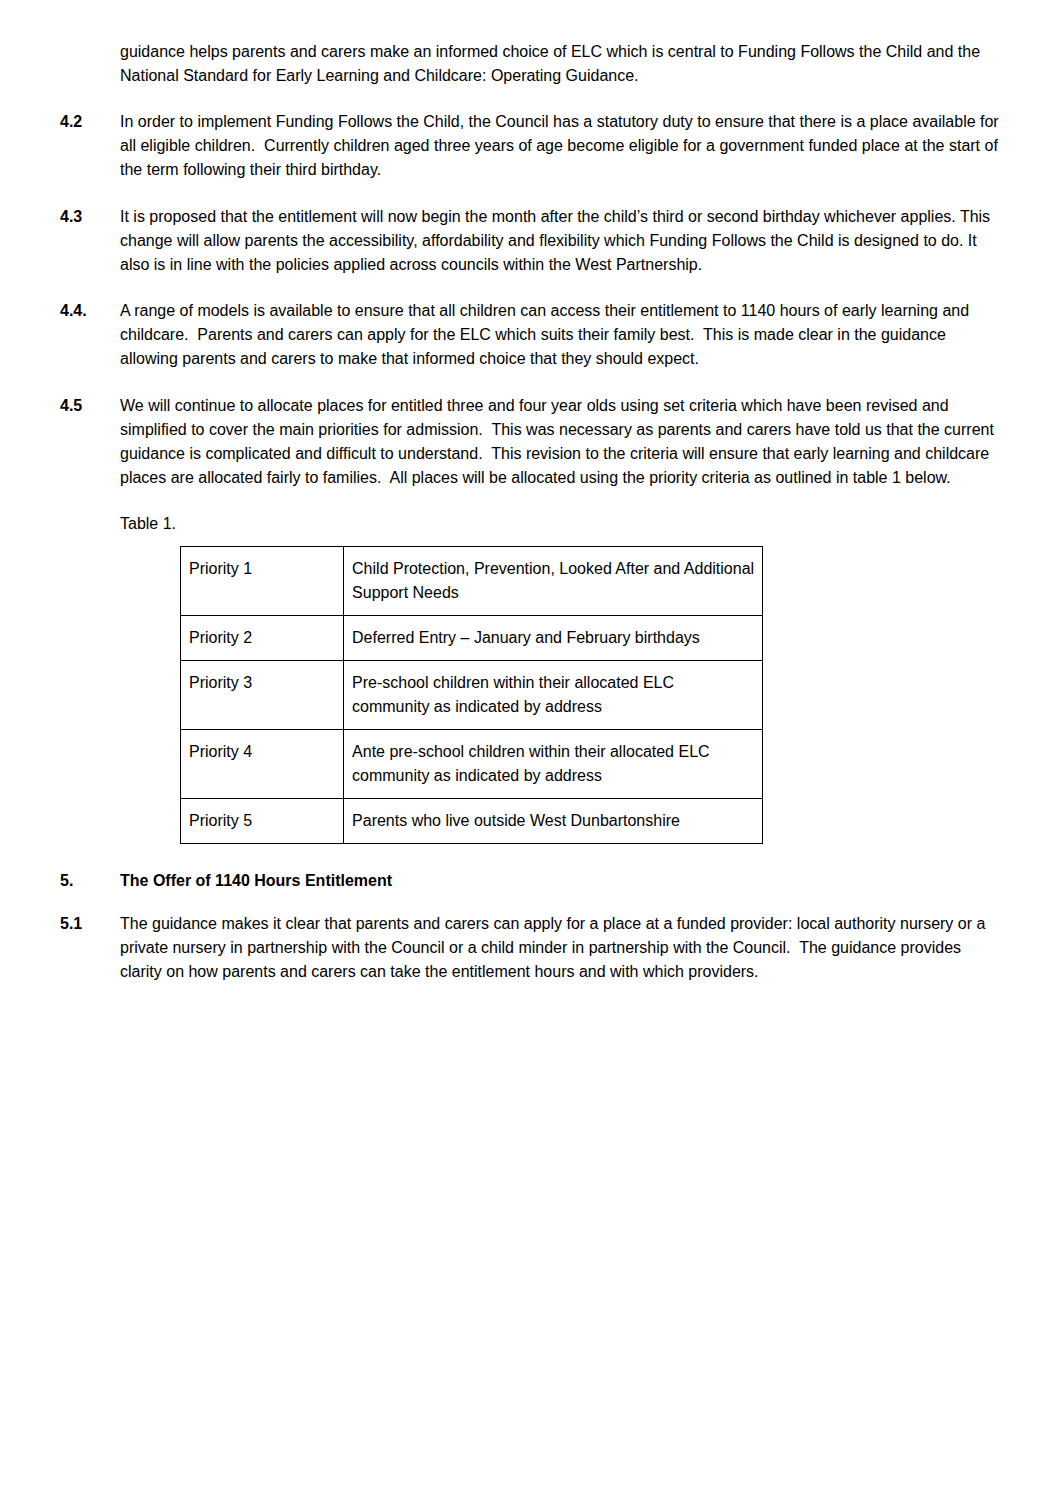guidance helps parents and carers make an informed choice of ELC which is central to Funding Follows the Child and the National Standard for Early Learning and Childcare: Operating Guidance.
4.2
In order to implement Funding Follows the Child, the Council has a statutory duty to ensure that there is a place available for all eligible children. Currently children aged three years of age become eligible for a government funded place at the start of the term following their third birthday.
4.3
It is proposed that the entitlement will now begin the month after the child’s third or second birthday whichever applies. This change will allow parents the accessibility, affordability and flexibility which Funding Follows the Child is designed to do. It also is in line with the policies applied across councils within the West Partnership.
4.4.
A range of models is available to ensure that all children can access their entitlement to 1140 hours of early learning and childcare. Parents and carers can apply for the ELC which suits their family best. This is made clear in the guidance allowing parents and carers to make that informed choice that they should expect.
4.5
We will continue to allocate places for entitled three and four year olds using set criteria which have been revised and simplified to cover the main priorities for admission. This was necessary as parents and carers have told us that the current guidance is complicated and difficult to understand. This revision to the criteria will ensure that early learning and childcare places are allocated fairly to families. All places will be allocated using the priority criteria as outlined in table 1 below.
Table 1.
| Priority 1 | Child Protection, Prevention, Looked After and Additional Support Needs |
| Priority 2 | Deferred Entry – January and February birthdays |
| Priority 3 | Pre-school children within their allocated ELC community as indicated by address |
| Priority 4 | Ante pre-school children within their allocated ELC community as indicated by address |
| Priority 5 | Parents who live outside West Dunbartonshire |
5.
The Offer of 1140 Hours Entitlement
5.1
The guidance makes it clear that parents and carers can apply for a place at a funded provider: local authority nursery or a private nursery in partnership with the Council or a child minder in partnership with the Council. The guidance provides clarity on how parents and carers can take the entitlement hours and with which providers.